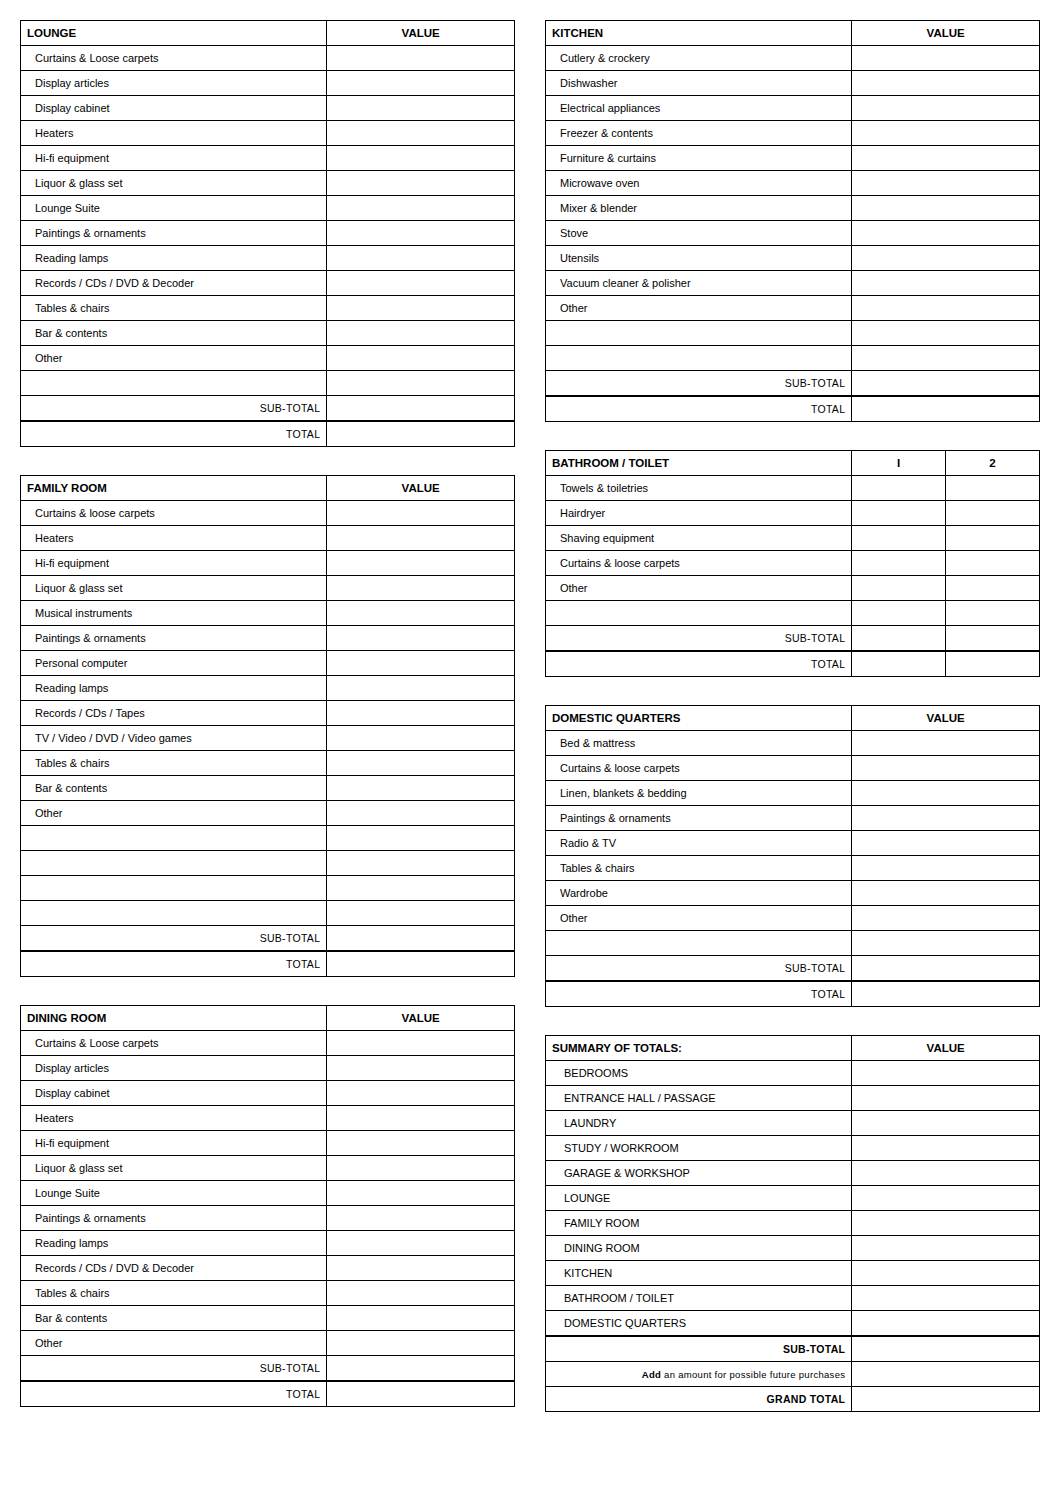| LOUNGE | VALUE |
| --- | --- |
| Curtains & Loose carpets | |
| Display articles | |
| Display cabinet | |
| Heaters | |
| Hi-fi equipment | |
| Liquor & glass set | |
| Lounge Suite | |
| Paintings & ornaments | |
| Reading lamps | |
| Records / CDs / DVD & Decoder | |
| Tables & chairs | |
| Bar & contents | |
| Other | |
| SUB-TOTAL | |
| TOTAL | |
| FAMILY ROOM | VALUE |
| --- | --- |
| Curtains & loose carpets | |
| Heaters | |
| Hi-fi equipment | |
| Liquor & glass set | |
| Musical instruments | |
| Paintings & ornaments | |
| Personal computer | |
| Reading lamps | |
| Records / CDs / Tapes | |
| TV / Video / DVD / Video games | |
| Tables & chairs | |
| Bar & contents | |
| Other | |
| SUB-TOTAL | |
| TOTAL | |
| DINING ROOM | VALUE |
| --- | --- |
| Curtains & Loose carpets | |
| Display articles | |
| Display cabinet | |
| Heaters | |
| Hi-fi equipment | |
| Liquor & glass set | |
| Lounge Suite | |
| Paintings & ornaments | |
| Reading lamps | |
| Records / CDs / DVD & Decoder | |
| Tables & chairs | |
| Bar & contents | |
| Other | |
| SUB-TOTAL | |
| TOTAL | |
| KITCHEN | VALUE |
| --- | --- |
| Cutlery & crockery | |
| Dishwasher | |
| Electrical appliances | |
| Freezer & contents | |
| Furniture & curtains | |
| Microwave oven | |
| Mixer & blender | |
| Stove | |
| Utensils | |
| Vacuum cleaner & polisher | |
| Other | |
| SUB-TOTAL | |
| TOTAL | |
| BATHROOM / TOILET | I | 2 |
| --- | --- | --- |
| Towels & toiletries | | |
| Hairdryer | | |
| Shaving equipment | | |
| Curtains & loose carpets | | |
| Other | | |
| SUB-TOTAL | | |
| TOTAL | | |
| DOMESTIC QUARTERS | VALUE |
| --- | --- |
| Bed & mattress | |
| Curtains & loose carpets | |
| Linen, blankets & bedding | |
| Paintings & ornaments | |
| Radio & TV | |
| Tables & chairs | |
| Wardrobe | |
| Other | |
| SUB-TOTAL | |
| TOTAL | |
| SUMMARY OF TOTALS: | VALUE |
| --- | --- |
| BEDROOMS | |
| ENTRANCE HALL / PASSAGE | |
| LAUNDRY | |
| STUDY / WORKROOM | |
| GARAGE & WORKSHOP | |
| LOUNGE | |
| FAMILY ROOM | |
| DINING ROOM | |
| KITCHEN | |
| BATHROOM / TOILET | |
| DOMESTIC QUARTERS | |
| SUB-TOTAL | |
| Add an amount for possible future purchases | |
| GRAND TOTAL | |